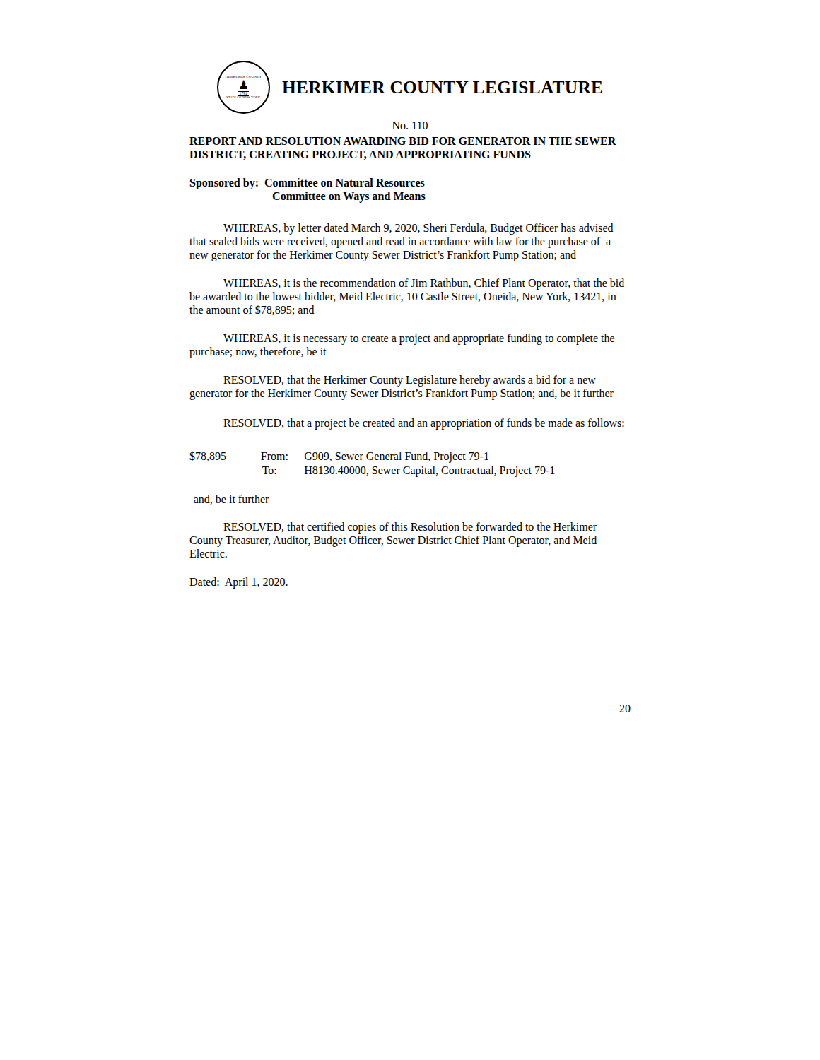HERKIMER COUNTY
♟
1791
STATE OF NEW YORK
HERKIMER COUNTY LEGISLATURE
No. 110
REPORT AND RESOLUTION AWARDING BID FOR GENERATOR IN THE SEWER DISTRICT, CREATING PROJECT, AND APPROPRIATING FUNDS
Sponsored by: Committee on Natural Resources
Committee on Ways and Means
WHEREAS, by letter dated March 9, 2020, Sheri Ferdula, Budget Officer has advised that sealed bids were received, opened and read in accordance with law for the purchase of a new generator for the Herkimer County Sewer District’s Frankfort Pump Station; and
WHEREAS, it is the recommendation of Jim Rathbun, Chief Plant Operator, that the bid be awarded to the lowest bidder, Meid Electric, 10 Castle Street, Oneida, New York, 13421, in the amount of $78,895; and
WHEREAS, it is necessary to create a project and appropriate funding to complete the purchase; now, therefore, be it
RESOLVED, that the Herkimer County Legislature hereby awards a bid for a new generator for the Herkimer County Sewer District’s Frankfort Pump Station; and, be it further
RESOLVED, that a project be created and an appropriation of funds be made as follows:
| $78,895 | From: | G909, Sewer General Fund, Project 79-1 |
| | To: | H8130.40000, Sewer Capital, Contractual, Project 79-1 |
and, be it further
RESOLVED, that certified copies of this Resolution be forwarded to the Herkimer County Treasurer, Auditor, Budget Officer, Sewer District Chief Plant Operator, and Meid Electric.
Dated: April 1, 2020.
20